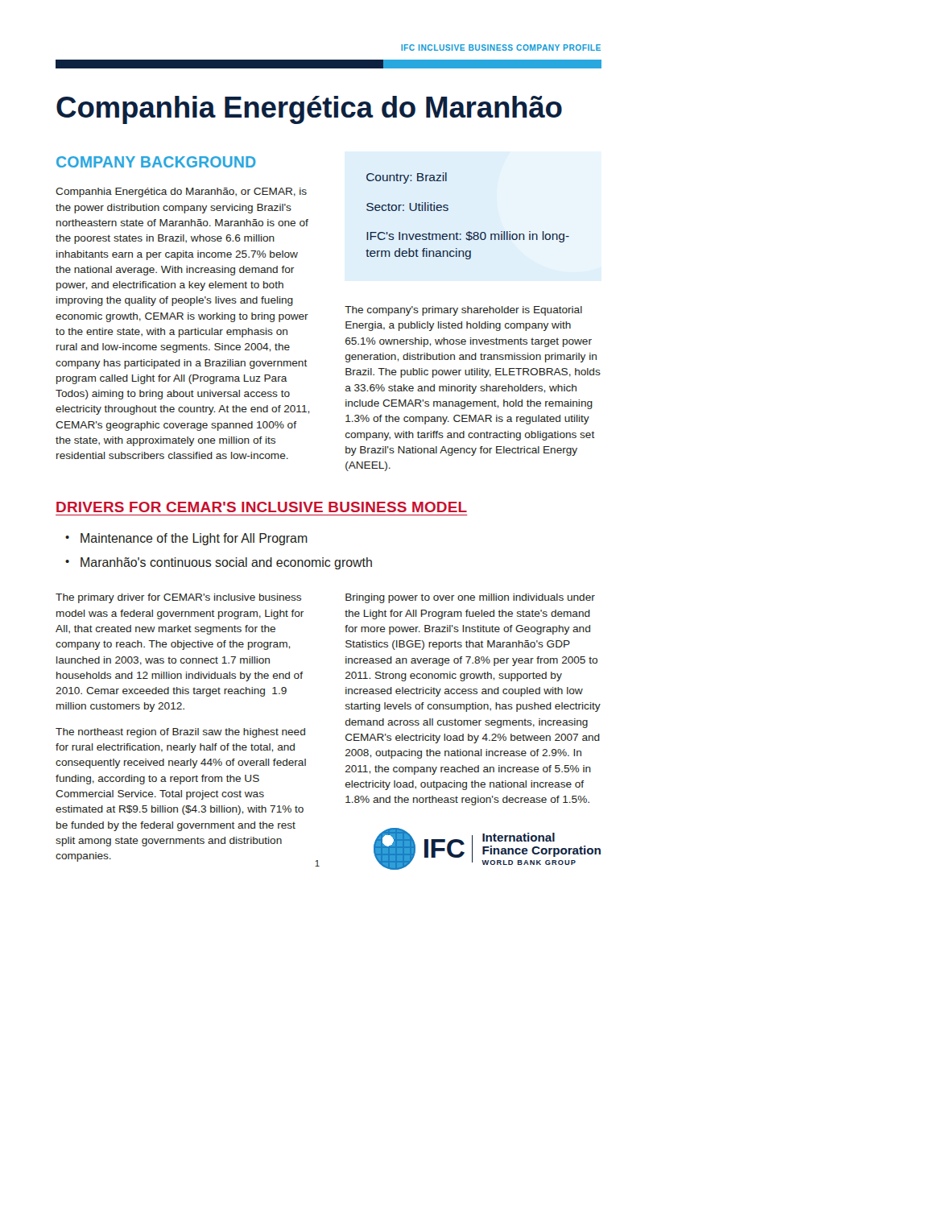IFC Inclusive Business Company Profile
Companhia Energética do Maranhão
Company Background
Companhia Energética do Maranhão, or CEMAR, is the power distribution company servicing Brazil's northeastern state of Maranhão. Maranhão is one of the poorest states in Brazil, whose 6.6 million inhabitants earn a per capita income 25.7% below the national average. With increasing demand for power, and electrification a key element to both improving the quality of people's lives and fueling economic growth, CEMAR is working to bring power to the entire state, with a particular emphasis on rural and low-income segments. Since 2004, the company has participated in a Brazilian government program called Light for All (Programa Luz Para Todos) aiming to bring about universal access to electricity throughout the country. At the end of 2011, CEMAR's geographic coverage spanned 100% of the state, with approximately one million of its residential subscribers classified as low-income.
Country: Brazil
Sector: Utilities
IFC's Investment: $80 million in long-term debt financing
The company's primary shareholder is Equatorial Energia, a publicly listed holding company with 65.1% ownership, whose investments target power generation, distribution and transmission primarily in Brazil. The public power utility, ELETROBRAS, holds a 33.6% stake and minority shareholders, which include CEMAR's management, hold the remaining 1.3% of the company. CEMAR is a regulated utility company, with tariffs and contracting obligations set by Brazil's National Agency for Electrical Energy (ANEEL).
Drivers for CEMAR's Inclusive Business Model
Maintenance of the Light for All Program
Maranhão's continuous social and economic growth
The primary driver for CEMAR's inclusive business model was a federal government program, Light for All, that created new market segments for the company to reach. The objective of the program, launched in 2003, was to connect 1.7 million households and 12 million individuals by the end of 2010. Cemar exceeded this target reaching 1.9 million customers by 2012.
The northeast region of Brazil saw the highest need for rural electrification, nearly half of the total, and consequently received nearly 44% of overall federal funding, according to a report from the US Commercial Service. Total project cost was estimated at R$9.5 billion ($4.3 billion), with 71% to be funded by the federal government and the rest split among state governments and distribution companies.
Bringing power to over one million individuals under the Light for All Program fueled the state's demand for more power. Brazil's Institute of Geography and Statistics (IBGE) reports that Maranhão's GDP increased an average of 7.8% per year from 2005 to 2011. Strong economic growth, supported by increased electricity access and coupled with low starting levels of consumption, has pushed electricity demand across all customer segments, increasing CEMAR's electricity load by 4.2% between 2007 and 2008, outpacing the national increase of 2.9%. In 2011, the company reached an increase of 5.5% in electricity load, outpacing the national increase of 1.8% and the northeast region's decrease of 1.5%.
1
IFC
International Finance Corporation WORLD BANK GROUP